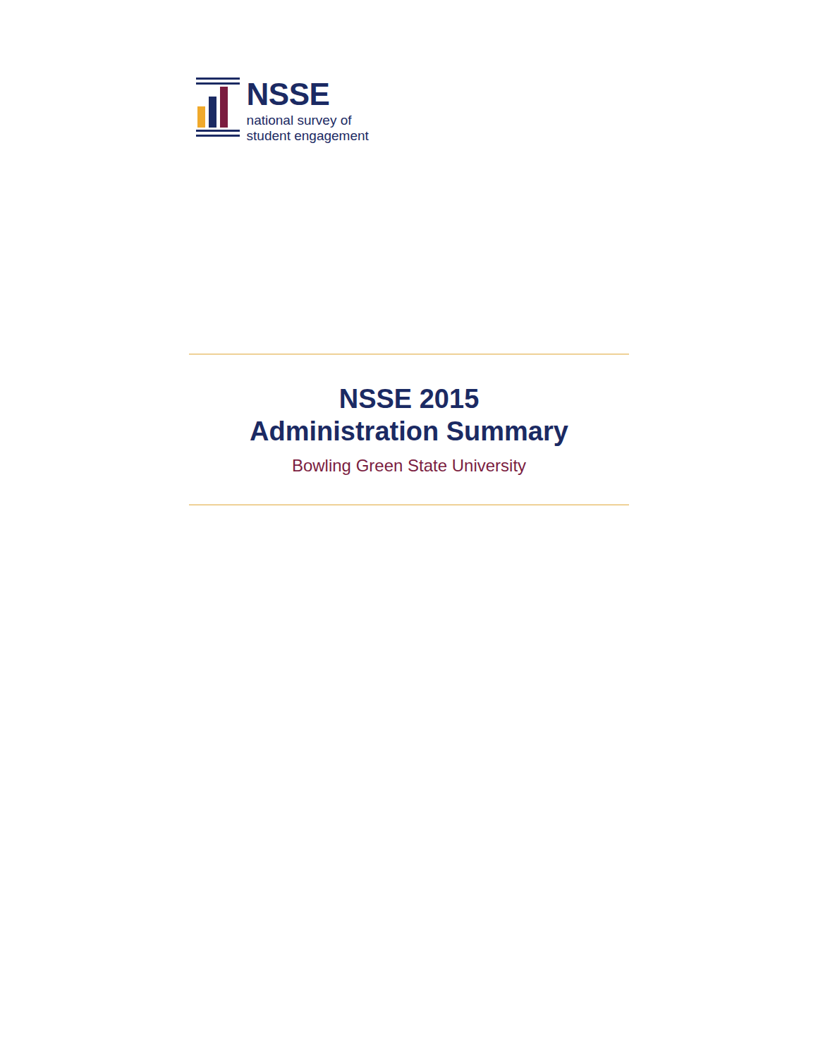NSSE
national survey of
student engagement
NSSE 2015
Administration Summary
Bowling Green State University